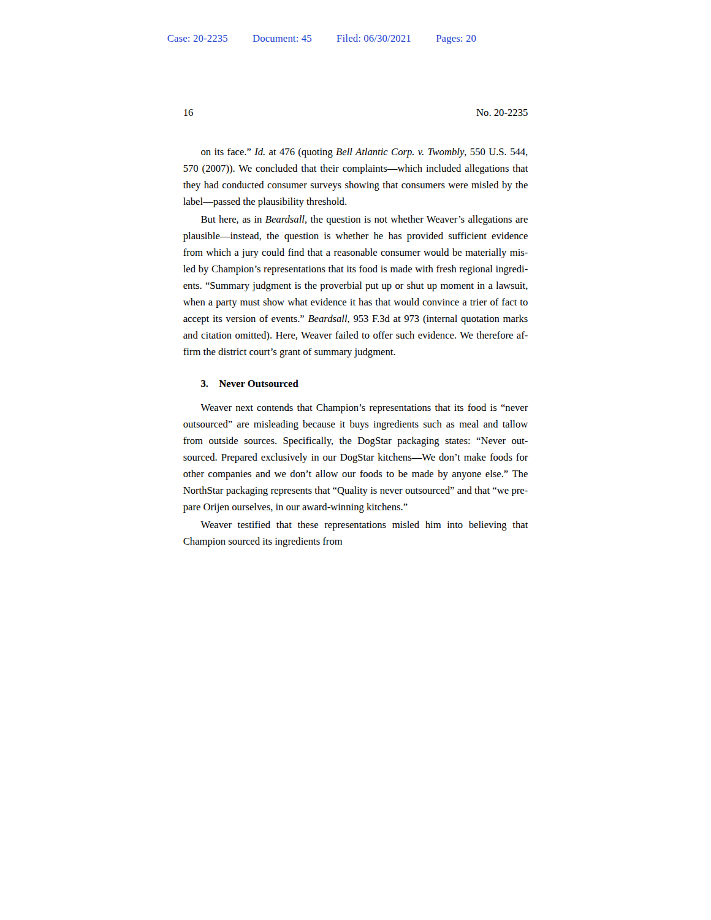Case: 20-2235 Document: 45 Filed: 06/30/2021 Pages: 20
16 No. 20-2235
on its face.” Id. at 476 (quoting Bell Atlantic Corp. v. Twombly, 550 U.S. 544, 570 (2007)). We concluded that their com­plaints—which included allegations that they had conducted consumer surveys showing that consumers were misled by the label—passed the plausibility threshold.
But here, as in Beardsall, the question is not whether Weaver’s allegations are plausible—instead, the question is whether he has provided sufficient evidence from which a jury could find that a reasonable consumer would be materi­ally misled by Champion’s representations that its food is made with fresh regional ingredients. “Summary judgment is the proverbial put up or shut up moment in a lawsuit, when a party must show what evidence it has that would convince a trier of fact to accept its version of events.” Beardsall, 953 F.3d at 973 (internal quotation marks and citation omitted). Here, Weaver failed to offer such evidence. We therefore affirm the district court’s grant of summary judgment.
3. Never Outsourced
Weaver next contends that Champion’s representations that its food is “never outsourced” are misleading because it buys ingredients such as meal and tallow from outside sources. Specifically, the DogStar packaging states: “Never outsourced. Prepared exclusively in our DogStar kitchens—We don’t make foods for other companies and we don’t allow our foods to be made by anyone else.” The NorthStar packag­ing represents that “Quality is never outsourced” and that “we prepare Orijen ourselves, in our award-winning kitch­ens.”
Weaver testified that these representations misled him into believing that Champion sourced its ingredients from